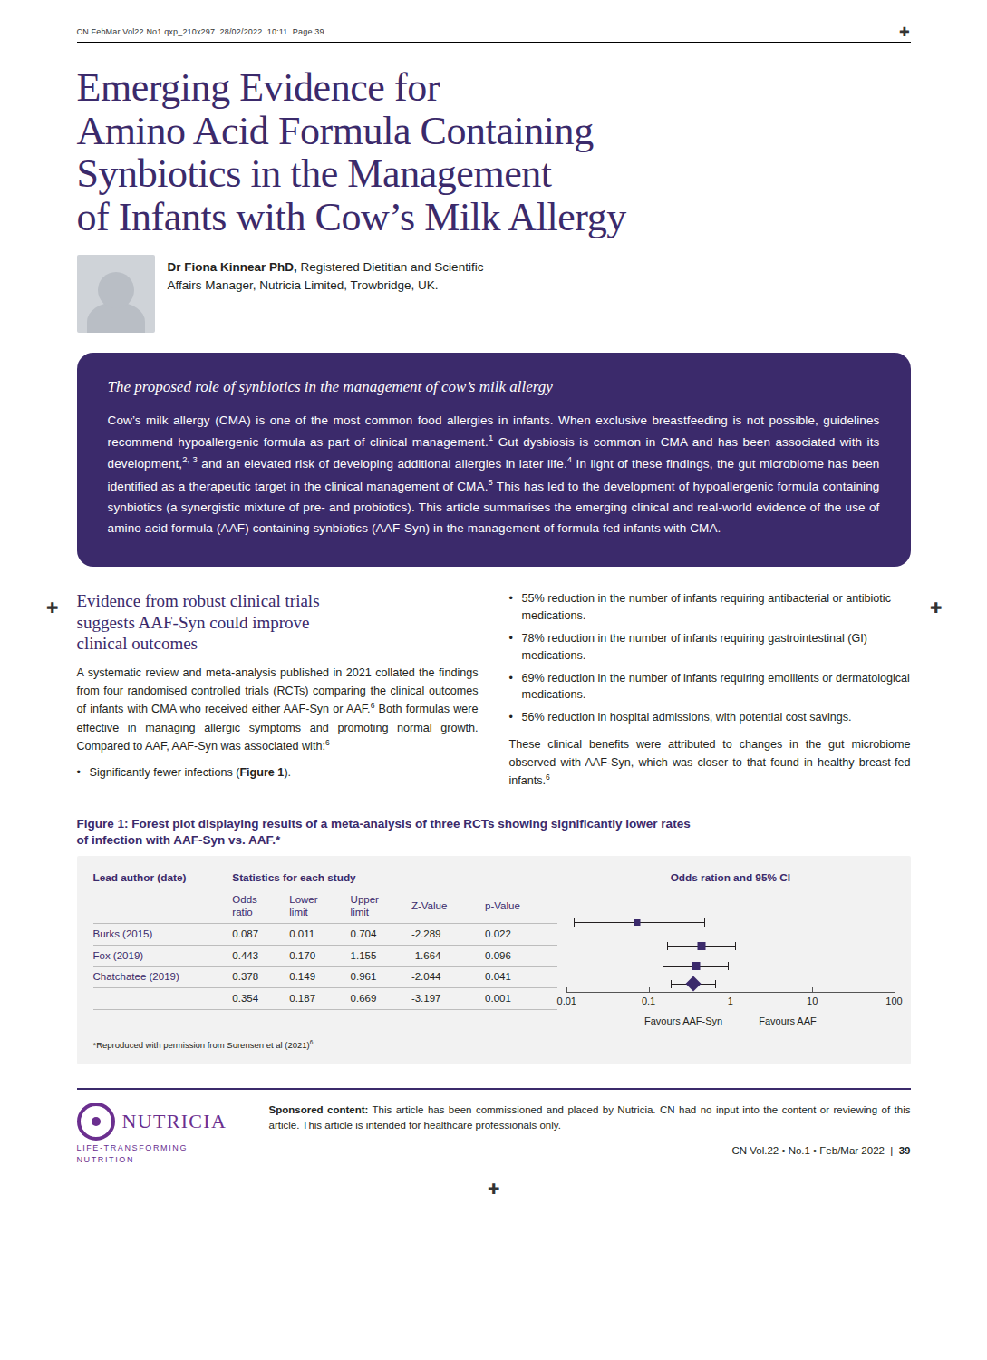CN FebMar Vol22 No1.qxp_210x297 28/02/2022 10:11 Page 39 ✚
✚ ✚ ✚
Emerging Evidence for
Amino Acid Formula Containing
Synbiotics in the Management
of Infants with Cow’s Milk Allergy
Dr Fiona Kinnear PhD, Registered Dietitian and Scientific
Affairs Manager, Nutricia Limited, Trowbridge, UK.
The proposed role of synbiotics in the management of cow’s milk allergy
Cow’s milk allergy (CMA) is one of the most common food allergies in infants. When exclusive breastfeeding is not possible, guidelines recommend hypoallergenic formula as part of clinical management.1 Gut dysbiosis is common in CMA and has been associated with its development,2, 3 and an elevated risk of developing additional allergies in later life.4 In light of these findings, the gut microbiome has been identified as a therapeutic target in the clinical management of CMA.5 This has led to the development of hypoallergenic formula containing synbiotics (a synergistic mixture of pre- and probiotics). This article summarises the emerging clinical and real-world evidence of the use of amino acid formula (AAF) containing synbiotics (AAF-Syn) in the management of formula fed infants with CMA.
Evidence from robust clinical trials
suggests AAF-Syn could improve
clinical outcomes
A systematic review and meta-analysis published in 2021 collated the findings from four randomised controlled trials (RCTs) comparing the clinical outcomes of infants with CMA who received either AAF-Syn or AAF.6 Both formulas were effective in managing allergic symptoms and promoting normal growth. Compared to AAF, AAF-Syn was associated with:6
Significantly fewer infections (Figure 1).
55% reduction in the number of infants requiring antibacterial or antibiotic medications.
78% reduction in the number of infants requiring gastrointestinal (GI) medications.
69% reduction in the number of infants requiring emollients or dermatological medications.
56% reduction in hospital admissions, with potential cost savings.
These clinical benefits were attributed to changes in the gut microbiome observed with AAF-Syn, which was closer to that found in healthy breast-fed infants.6
Figure 1: Forest plot displaying results of a meta-analysis of three RCTs showing significantly lower rates
of infection with AAF-Syn vs. AAF.*
| Lead author (date) | Statistics for each study |
| --- | --- |
| | Odds ratio | Lower limit | Upper limit | Z-Value | p-Value |
| Burks (2015) | 0.087 | 0.011 | 0.704 | -2.289 | 0.022 |
| Fox (2019) | 0.443 | 0.170 | 1.155 | -1.664 | 0.096 |
| Chatchatee (2019) | 0.378 | 0.149 | 0.961 | -2.044 | 0.041 |
| | 0.354 | 0.187 | 0.669 | -3.197 | 0.001 |
Odds ration and 95% CI
0.01
0.1
1
10
100
Favours AAF-Syn Favours AAF
*Reproduced with permission from Sorensen et al (2021)6
NUTRICIA
Life-transforming nutrition
Sponsored content: This article has been commissioned and placed by Nutricia. CN had no input into the content or reviewing of this article. This article is intended for healthcare professionals only.
CN Vol.22 • No.1 • Feb/Mar 2022 | 39